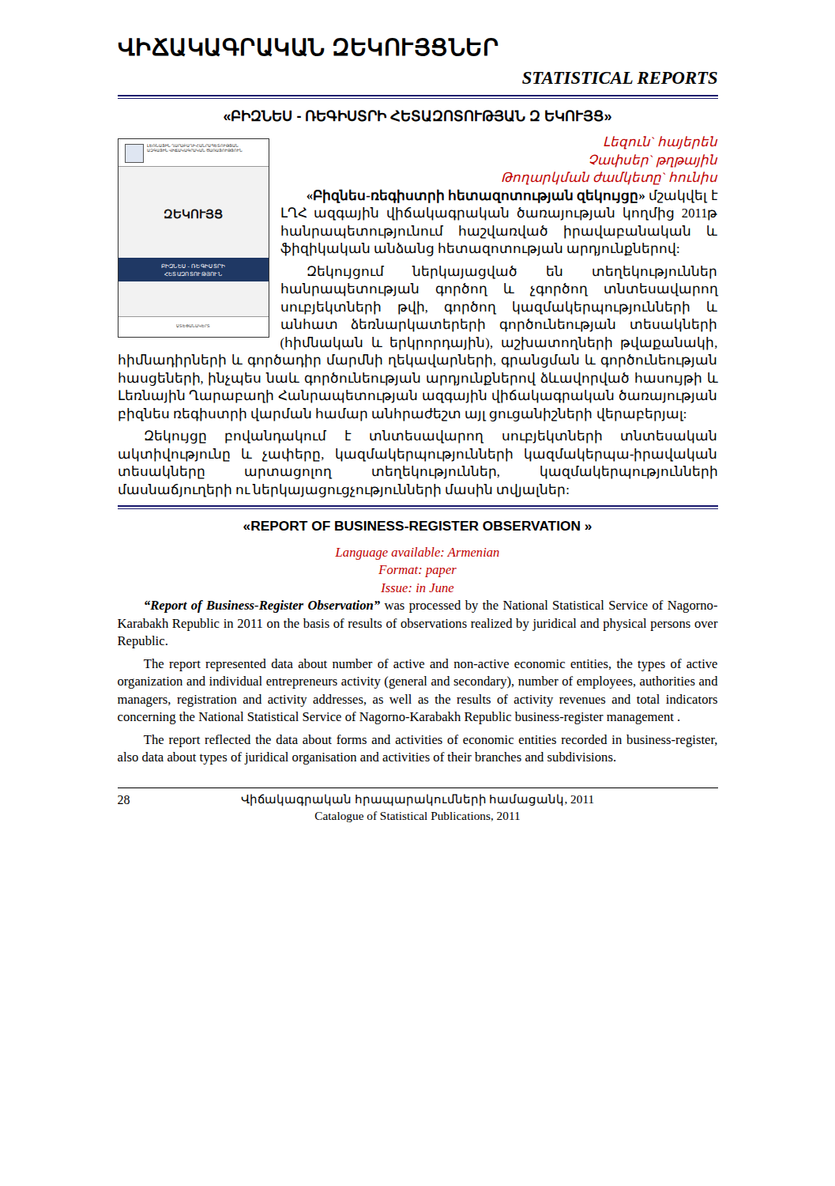ՎԻՃԱԿԱԳՐԱԿԱՆ ԶԵԿՈՒՅՑՆԵՐ
STATISTICAL REPORTS
«ԲԻԶՆԵՍ - ՌԵԳԻՍՏՐԻ ՀԵՏԱԶՈՏՈՒԹՅԱՆ Զ ԵԿՈՒՅՑ»
ԼԵՌՆԱՅԻՆ ՂԱՐԱԲԱՂԻ ՀԱՆՐԱՊԵՏՈՒԹՅԱՆ
ԱԶԳԱՅԻՆ ՎԻՃԱԿԱԳՐԱԿԱՆ ԾԱՌԱՅՈՒԹՅՈՒՆ
ԶԵԿՈՒՅՑ
ԲԻԶՆԵՍ - ՌԵԳԻՍՏՐԻ
ՀԵՏԱԶՈՏՈՒԹՅՈՒՆ
ՍՏԵՓԱՆԱԿԵՐՏ
Լեզուն` հայերեն
Չափսեր` թղթային
Թողարկման ժամկետը` հունիս
«Բիզնես-ռեգիստրի հետազոտության զեկույցը» մշակվել է ԼՂՀ ազգային վիճակագրական ծառայության կողմից 2011թ հանրապետությունում հաշվառված իրավաբանական և ֆիզիկական անձանց հետազոտության արդյունքներով:
Զեկույցում ներկայացված են տեղեկություններ հանրապետության գործող և չգործող տնտեսավարող սուբյեկտների թվի, գործող կազմակերպությունների և անհատ ձեռնարկատերերի գործունեության տեսակների (հիմնական և երկրորդային), աշխատողների թվաքանակի, հիմնադիրների և գործադիր մարմնի ղեկավարների, գրանցման և գործունեության հասցեների, ինչպես նաև գործունեության արդյունքներով ձևավորված հասույթի և Լեռնային Ղարաբաղի Հանրապետության ազգային վիճակագրական ծառայության բիզնես ռեգիստրի վարման համար անհրաժեշտ այլ ցուցանիշների վերաբերյալ:
Զեկույցը բովանդակում է տնտեսավարող սուբյեկտների տնտեսական ակտիվությունը և չափերը, կազմակերպությունների կազմակերպա-իրավական տեսակները արտացոլող տեղեկություններ, կազմակերպությունների մասնաճյուղերի ու ներկայացուցչությունների մասին տվյալներ:
«REPORT OF BUSINESS-REGISTER OBSERVATION »
Language available: Armenian
Format: paper
Issue: in June
“Report of Business-Register Observation” was processed by the National Statistical Service of Nagorno-Karabakh Republic in 2011 on the basis of results of observations realized by juridical and physical persons over Republic.
The report represented data about number of active and non-active economic entities, the types of active organization and individual entrepreneurs activity (general and secondary), number of employees, authorities and managers, registration and activity addresses, as well as the results of activity revenues and total indicators concerning the National Statistical Service of Nagorno-Karabakh Republic business-register management .
The report reflected the data about forms and activities of economic entities recorded in business-register, also data about types of juridical organisation and activities of their branches and subdivisions.
28
Վիճակագրական հրապարակումների համացանկ, 2011
Catalogue of Statistical Publications, 2011